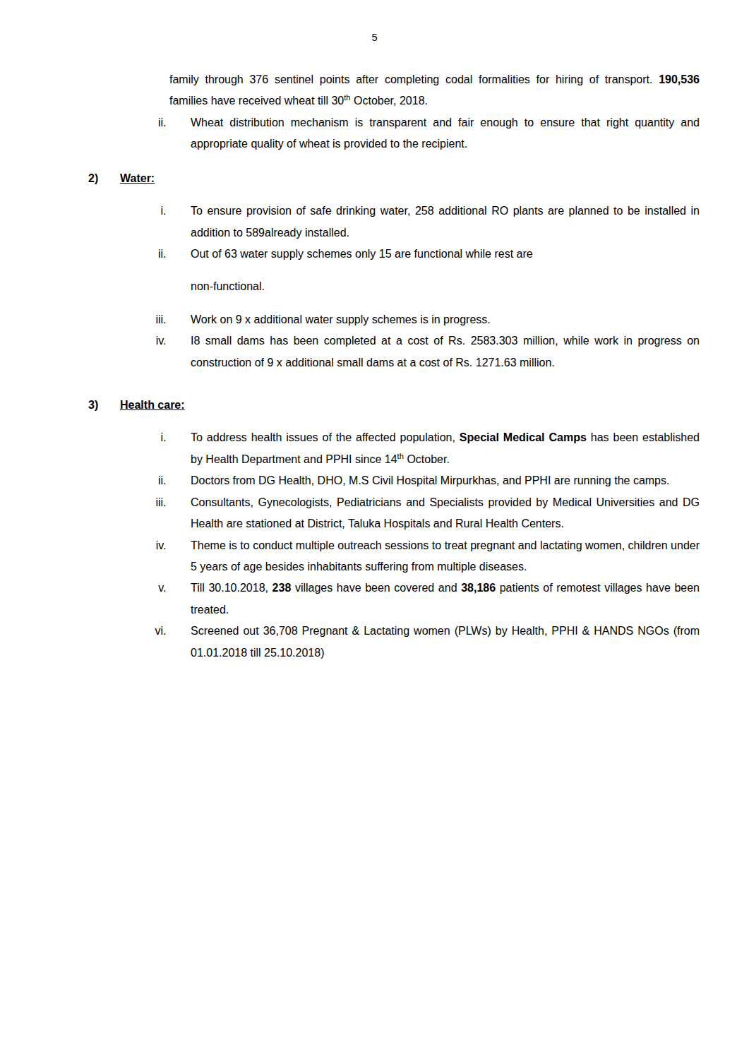5
family through 376 sentinel points after completing codal formalities for hiring of transport. 190,536 families have received wheat till 30th October, 2018.
Wheat distribution mechanism is transparent and fair enough to ensure that right quantity and appropriate quality of wheat is provided to the recipient.
2) Water:
To ensure provision of safe drinking water, 258 additional RO plants are planned to be installed in addition to 589already installed.
Out of 63 water supply schemes only 15 are functional while rest are
non-functional.
Work on 9 x additional water supply schemes is in progress.
I8 small dams has been completed at a cost of Rs. 2583.303 million, while work in progress on construction of 9 x additional small dams at a cost of Rs. 1271.63 million.
3) Health care:
To address health issues of the affected population, Special Medical Camps has been established by Health Department and PPHI since 14th October.
Doctors from DG Health, DHO, M.S Civil Hospital Mirpurkhas, and PPHI are running the camps.
Consultants, Gynecologists, Pediatricians and Specialists provided by Medical Universities and DG Health are stationed at District, Taluka Hospitals and Rural Health Centers.
Theme is to conduct multiple outreach sessions to treat pregnant and lactating women, children under 5 years of age besides inhabitants suffering from multiple diseases.
Till 30.10.2018, 238 villages have been covered and 38,186 patients of remotest villages have been treated.
Screened out 36,708 Pregnant & Lactating women (PLWs) by Health, PPHI & HANDS NGOs (from 01.01.2018 till 25.10.2018)